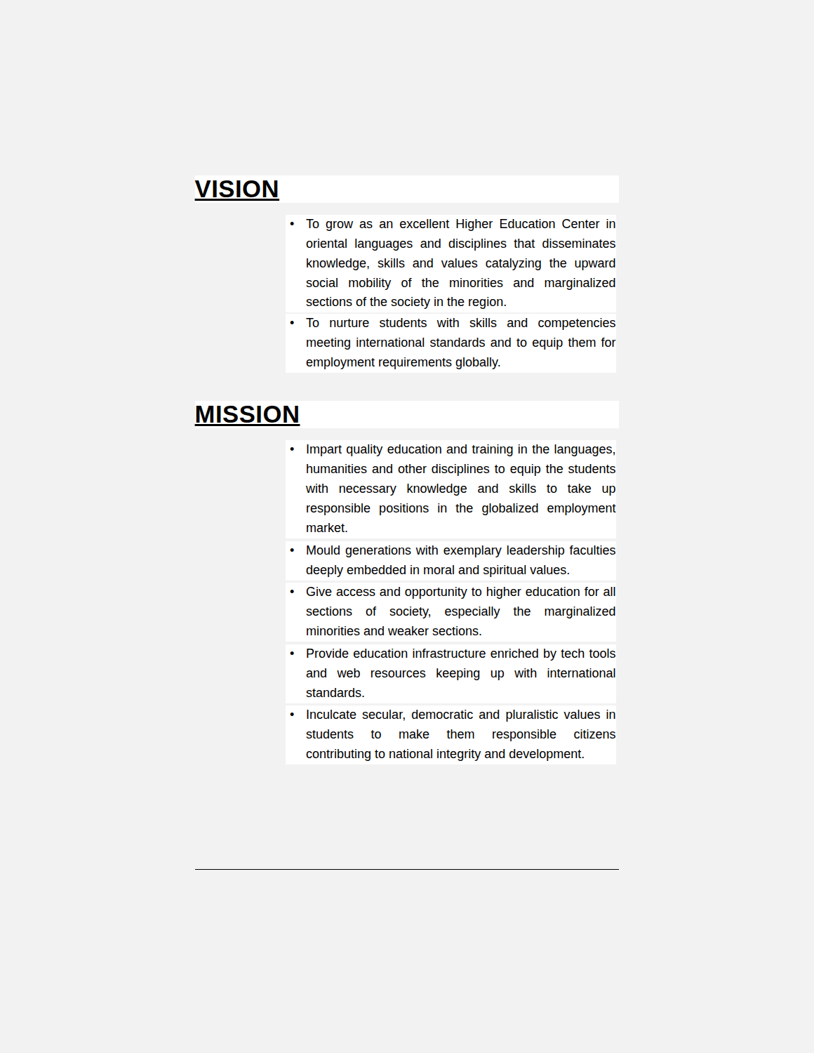VISION
To grow as an excellent Higher Education Center in oriental languages and disciplines that disseminates knowledge, skills and values catalyzing the upward social mobility of the minorities and marginalized sections of the society in the region.
To nurture students with skills and competencies meeting international standards and to equip them for employment requirements globally.
MISSION
Impart quality education and training in the languages, humanities and other disciplines to equip the students with necessary knowledge and skills to take up responsible positions in the globalized employment market.
Mould generations with exemplary leadership faculties deeply embedded in moral and spiritual values.
Give access and opportunity to higher education for all sections of society, especially the marginalized minorities and weaker sections.
Provide education infrastructure enriched by tech tools and web resources keeping up with international standards.
Inculcate secular, democratic and pluralistic values in students to make them responsible citizens contributing to national integrity and development.